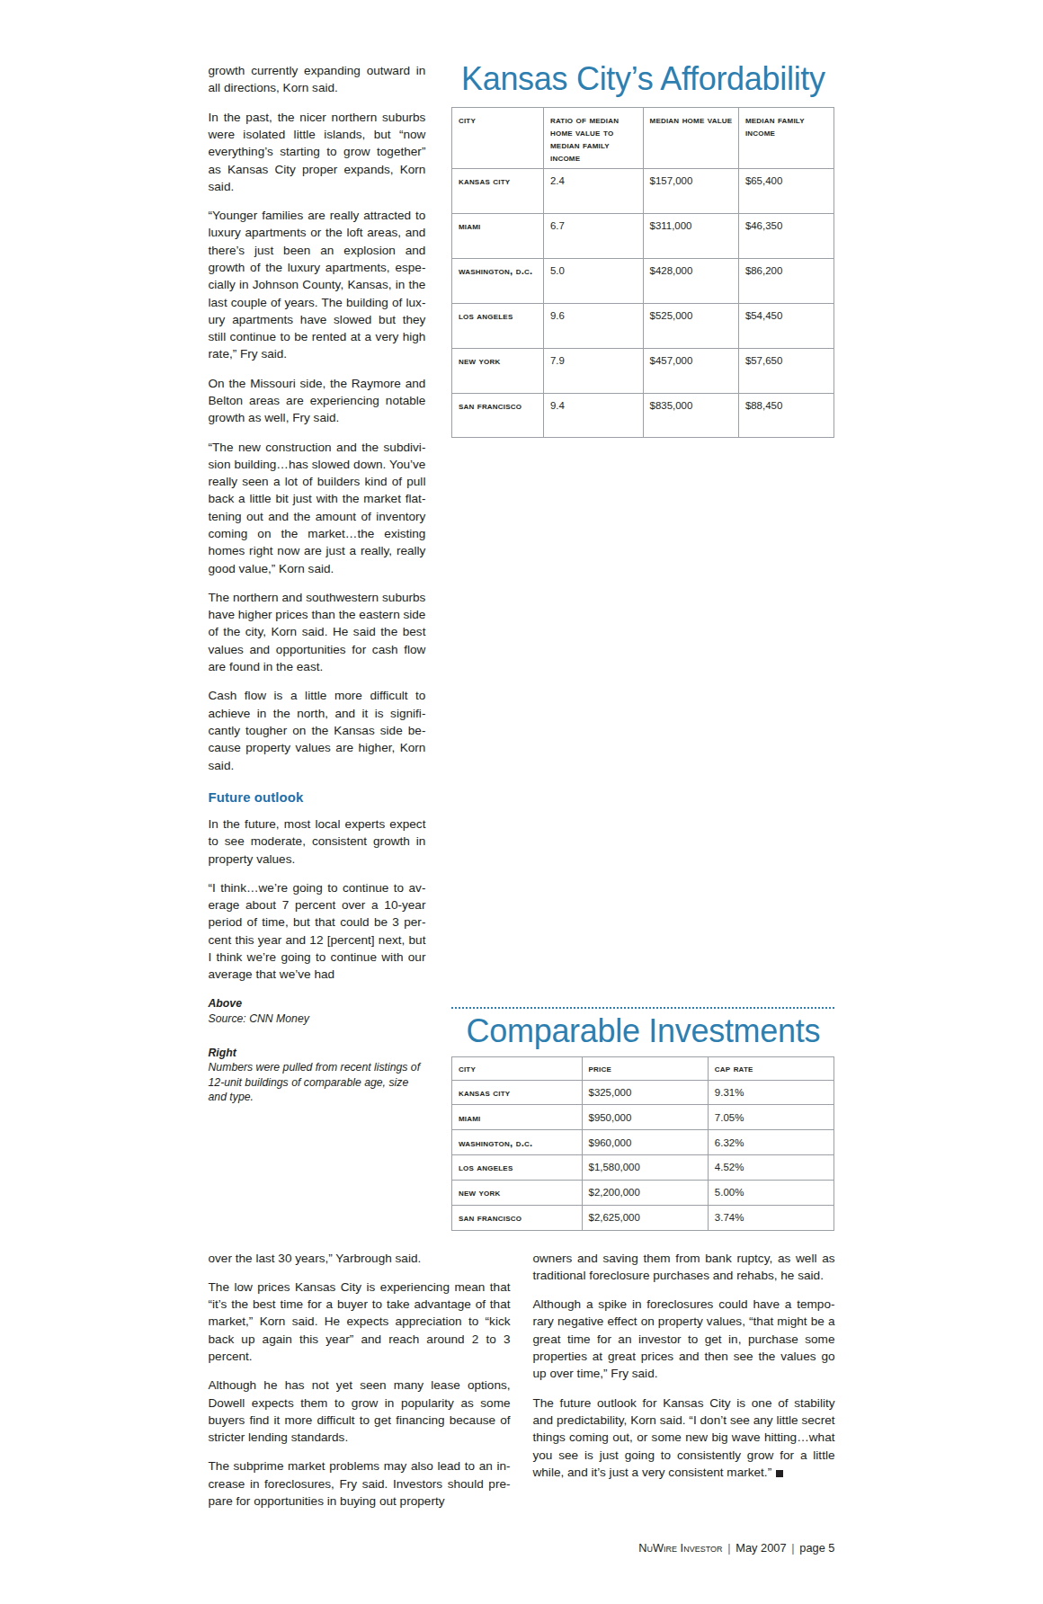growth currently expanding outward in all directions, Korn said.
In the past, the nicer northern suburbs were isolated little islands, but “now everything’s starting to grow together” as Kansas City proper expands, Korn said.
“Younger families are really attracted to luxury apartments or the loft areas, and there’s just been an explosion and growth of the luxury apartments, especially in Johnson County, Kansas, in the last couple of years. The building of luxury apartments have slowed but they still continue to be rented at a very high rate,” Fry said.
On the Missouri side, the Raymore and Belton areas are experiencing notable growth as well, Fry said.
“The new construction and the subdivision building…has slowed down. You’ve really seen a lot of builders kind of pull back a little bit just with the market flattening out and the amount of inventory coming on the market…the existing homes right now are just a really, really good value,” Korn said.
The northern and southwestern suburbs have higher prices than the eastern side of the city, Korn said. He said the best values and opportunities for cash flow are found in the east.
Cash flow is a little more difficult to achieve in the north, and it is significantly tougher on the Kansas side because property values are higher, Korn said.
Future outlook
In the future, most local experts expect to see moderate, consistent growth in property values.
“I think…we’re going to continue to average about 7 percent over a 10-year period of time, but that could be 3 percent this year and 12 [percent] next, but I think we’re going to continue with our average that we’ve had
Kansas City’s Affordability
| City | Ratio of Median Home Value to Median Family Income | Median Home Value | Median Family Income |
| --- | --- | --- | --- |
| Kansas City | 2.4 | $157,000 | $65,400 |
| Miami | 6.7 | $311,000 | $46,350 |
| Washington, D.C. | 5.0 | $428,000 | $86,200 |
| Los Angeles | 9.6 | $525,000 | $54,450 |
| New York | 7.9 | $457,000 | $57,650 |
| San Francisco | 9.4 | $835,000 | $88,450 |
Above Source: CNN Money
Right Numbers were pulled from recent listings of 12-unit buildings of comparable age, size and type.
Comparable Investments
| City | Price | Cap Rate |
| --- | --- | --- |
| Kansas City | $325,000 | 9.31% |
| Miami | $950,000 | 7.05% |
| Washington, D.C. | $960,000 | 6.32% |
| Los Angeles | $1,580,000 | 4.52% |
| New York | $2,200,000 | 5.00% |
| San Francisco | $2,625,000 | 3.74% |
over the last 30 years,” Yarbrough said.
The low prices Kansas City is experiencing mean that “it’s the best time for a buyer to take advantage of that market,” Korn said. He expects appreciation to “kick back up again this year” and reach around 2 to 3 percent.
Although he has not yet seen many lease options, Dowell expects them to grow in popularity as some buyers find it more difficult to get financing because of stricter lending standards.
The subprime market problems may also lead to an increase in foreclosures, Fry said. Investors should prepare for opportunities in buying out property
owners and saving them from bank ruptcy, as well as traditional foreclosure purchases and rehabs, he said.
Although a spike in foreclosures could have a temporary negative effect on property values, “that might be a great time for an investor to get in, purchase some properties at great prices and then see the values go up over time,” Fry said.
The future outlook for Kansas City is one of stability and predictability, Korn said. “I don’t see any little secret things coming out, or some new big wave hitting…what you see is just going to consistently grow for a little while, and it’s just a very consistent market.”
NuWire Investor|May 2007|page 5